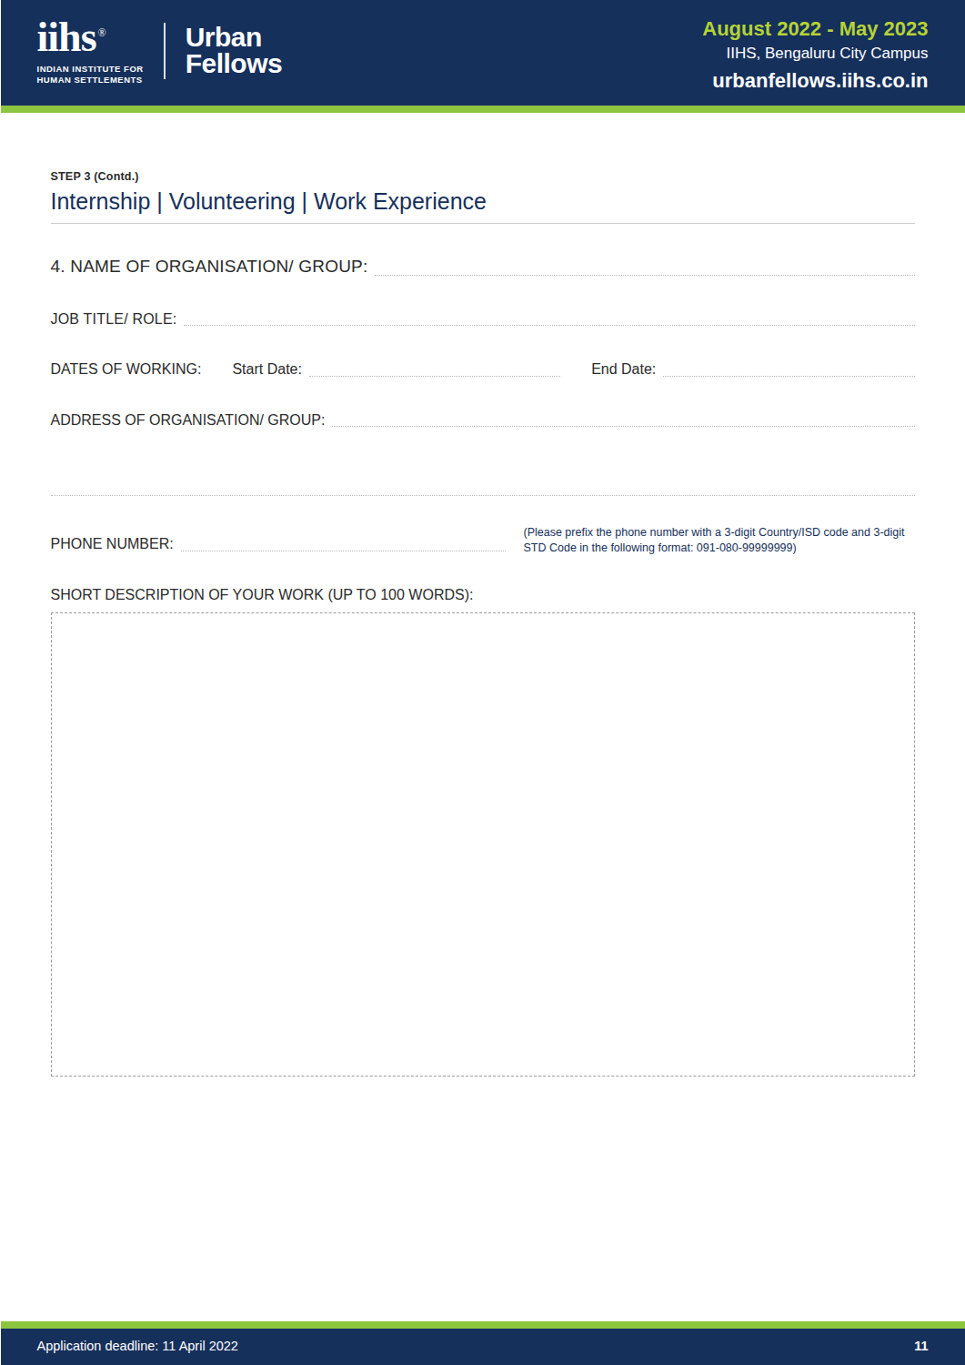iihs® INDIAN INSTITUTE FOR
HUMAN SETTLEMENTS
Urban
Fellows
August 2022 - May 2023
IIHS, Bengaluru City Campus
urbanfellows.iihs.co.in
STEP 3 (Contd.)
Internship | Volunteering | Work Experience
4. NAME OF ORGANISATION/ GROUP:
JOB TITLE/ ROLE:
DATES OF WORKING: Start Date: End Date:
ADDRESS OF ORGANISATION/ GROUP:
PHONE NUMBER:
(Please prefix the phone number with a 3-digit Country/ISD code and 3-digit STD Code in the following format: 091-080-99999999)
SHORT DESCRIPTION OF YOUR WORK (UP TO 100 WORDS):
Application deadline: 11 April 2022 11